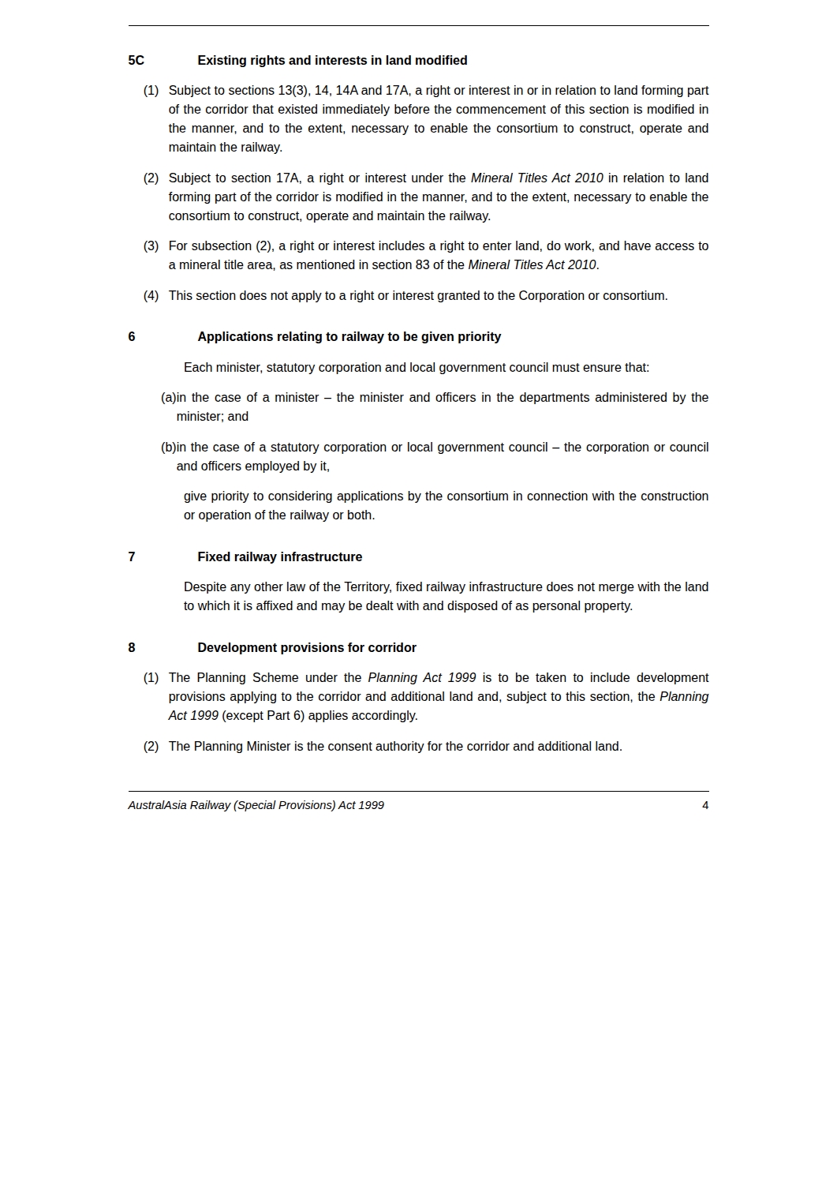5C Existing rights and interests in land modified
(1) Subject to sections 13(3), 14, 14A and 17A, a right or interest in or in relation to land forming part of the corridor that existed immediately before the commencement of this section is modified in the manner, and to the extent, necessary to enable the consortium to construct, operate and maintain the railway.
(2) Subject to section 17A, a right or interest under the Mineral Titles Act 2010 in relation to land forming part of the corridor is modified in the manner, and to the extent, necessary to enable the consortium to construct, operate and maintain the railway.
(3) For subsection (2), a right or interest includes a right to enter land, do work, and have access to a mineral title area, as mentioned in section 83 of the Mineral Titles Act 2010.
(4) This section does not apply to a right or interest granted to the Corporation or consortium.
6 Applications relating to railway to be given priority
Each minister, statutory corporation and local government council must ensure that:
(a) in the case of a minister – the minister and officers in the departments administered by the minister; and
(b) in the case of a statutory corporation or local government council – the corporation or council and officers employed by it,
give priority to considering applications by the consortium in connection with the construction or operation of the railway or both.
7 Fixed railway infrastructure
Despite any other law of the Territory, fixed railway infrastructure does not merge with the land to which it is affixed and may be dealt with and disposed of as personal property.
8 Development provisions for corridor
(1) The Planning Scheme under the Planning Act 1999 is to be taken to include development provisions applying to the corridor and additional land and, subject to this section, the Planning Act 1999 (except Part 6) applies accordingly.
(2) The Planning Minister is the consent authority for the corridor and additional land.
AustralAsia Railway (Special Provisions) Act 1999 4